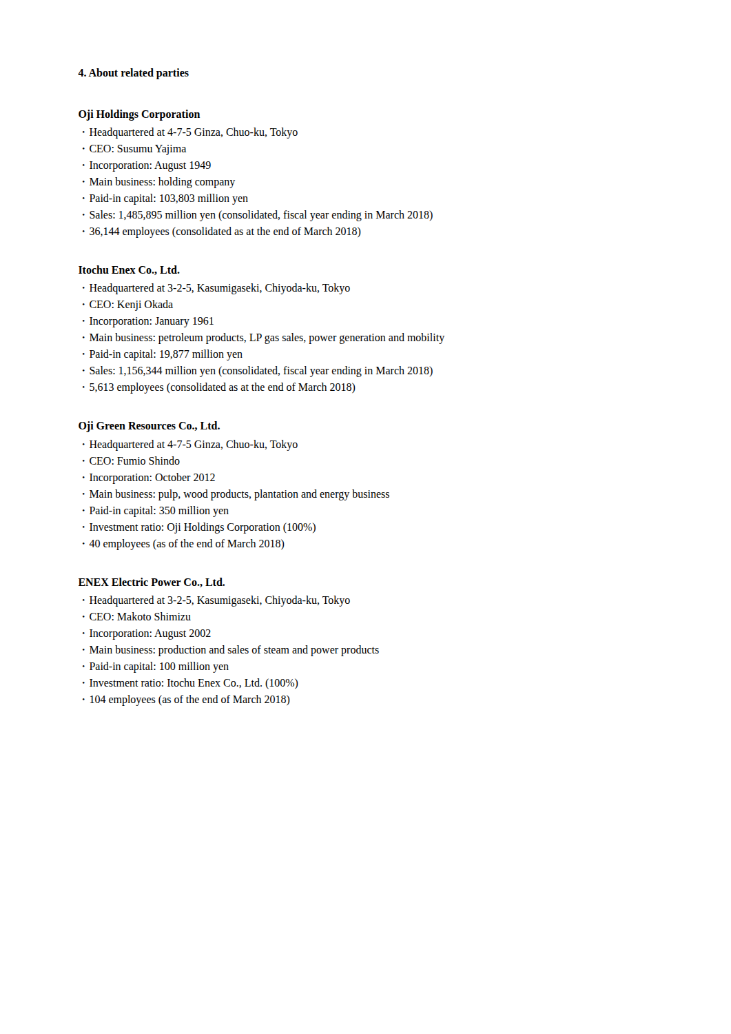4. About related parties
Oji Holdings Corporation
・Headquartered at 4-7-5 Ginza, Chuo-ku, Tokyo
・CEO: Susumu Yajima
・Incorporation: August 1949
・Main business: holding company
・Paid-in capital: 103,803 million yen
・Sales: 1,485,895 million yen (consolidated, fiscal year ending in March 2018)
・36,144 employees (consolidated as at the end of March 2018)
Itochu Enex Co., Ltd.
・Headquartered at 3-2-5, Kasumigaseki, Chiyoda-ku, Tokyo
・CEO: Kenji Okada
・Incorporation: January 1961
・Main business: petroleum products, LP gas sales, power generation and mobility
・Paid-in capital: 19,877 million yen
・Sales: 1,156,344 million yen (consolidated, fiscal year ending in March 2018)
・5,613 employees (consolidated as at the end of March 2018)
Oji Green Resources Co., Ltd.
・Headquartered at 4-7-5 Ginza, Chuo-ku, Tokyo
・CEO: Fumio Shindo
・Incorporation: October 2012
・Main business: pulp, wood products, plantation and energy business
・Paid-in capital: 350 million yen
・Investment ratio: Oji Holdings Corporation (100%)
・40 employees (as of the end of March 2018)
ENEX Electric Power Co., Ltd.
・Headquartered at 3-2-5, Kasumigaseki, Chiyoda-ku, Tokyo
・CEO: Makoto Shimizu
・Incorporation: August 2002
・Main business: production and sales of steam and power products
・Paid-in capital: 100 million yen
・Investment ratio: Itochu Enex Co., Ltd. (100%)
・104 employees (as of the end of March 2018)